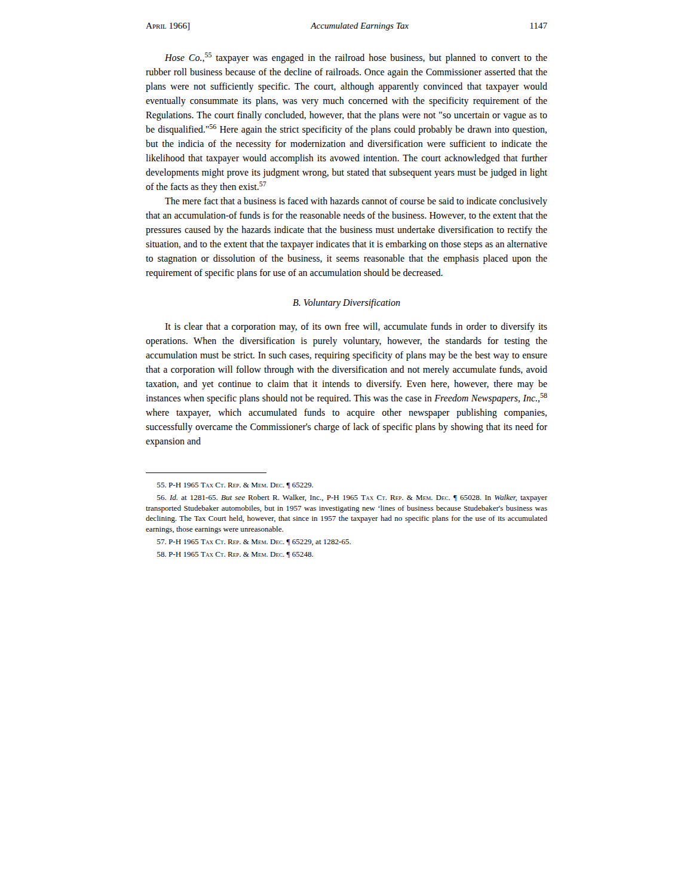April 1966] Accumulated Earnings Tax 1147
Hose Co.,55 taxpayer was engaged in the railroad hose business, but planned to convert to the rubber roll business because of the decline of railroads. Once again the Commissioner asserted that the plans were not sufficiently specific. The court, although apparently convinced that taxpayer would eventually consummate its plans, was very much concerned with the specificity requirement of the Regulations. The court finally concluded, however, that the plans were not "so uncertain or vague as to be disqualified."56 Here again the strict specificity of the plans could probably be drawn into question, but the indicia of the necessity for modernization and diversification were sufficient to indicate the likelihood that taxpayer would accomplish its avowed intention. The court acknowledged that further developments might prove its judgment wrong, but stated that subsequent years must be judged in light of the facts as they then exist.57
The mere fact that a business is faced with hazards cannot of course be said to indicate conclusively that an accumulation‑of funds is for the reasonable needs of the business. However, to the extent that the pressures caused by the hazards indicate that the business must undertake diversification to rectify the situation, and to the extent that the taxpayer indicates that it is embarking on those steps as an alternative to stagnation or dissolution of the business, it seems reasonable that the emphasis placed upon the requirement of specific plans for use of an accumulation should be decreased.
B. Voluntary Diversification
It is clear that a corporation may, of its own free will, accumulate funds in order to diversify its operations. When the diversification is purely voluntary, however, the standards for testing the accumulation must be strict. In such cases, requiring specificity of plans may be the best way to ensure that a corporation will follow through with the diversification and not merely accumulate funds, avoid taxation, and yet continue to claim that it intends to diversify. Even here, however, there may be instances when specific plans should not be required. This was the case in Freedom Newspapers, Inc.,58 where taxpayer, which accumulated funds to acquire other newspaper publishing companies, successfully overcame the Commissioner's charge of lack of specific plans by showing that its need for expansion and
55. P-H 1965 Tax Ct. Rep. & Mem. Dec. ¶ 65229.
56. Id. at 1281-65. But see Robert R. Walker, Inc., P-H 1965 Tax Ct. Rep. & Mem. Dec. ¶ 65028. In Walker, taxpayer transported Studebaker automobiles, but in 1957 was investigating new ‘lines of business because Studebaker's business was declining. The Tax Court held, however, that since in 1957 the taxpayer had no specific plans for the use of its accumulated earnings, those earnings were unreasonable.
57. P-H 1965 Tax Ct. Rep. & Mem. Dec. ¶ 65229, at 1282-65.
58. P-H 1965 Tax Ct. Rep. & Mem. Dec. ¶ 65248.